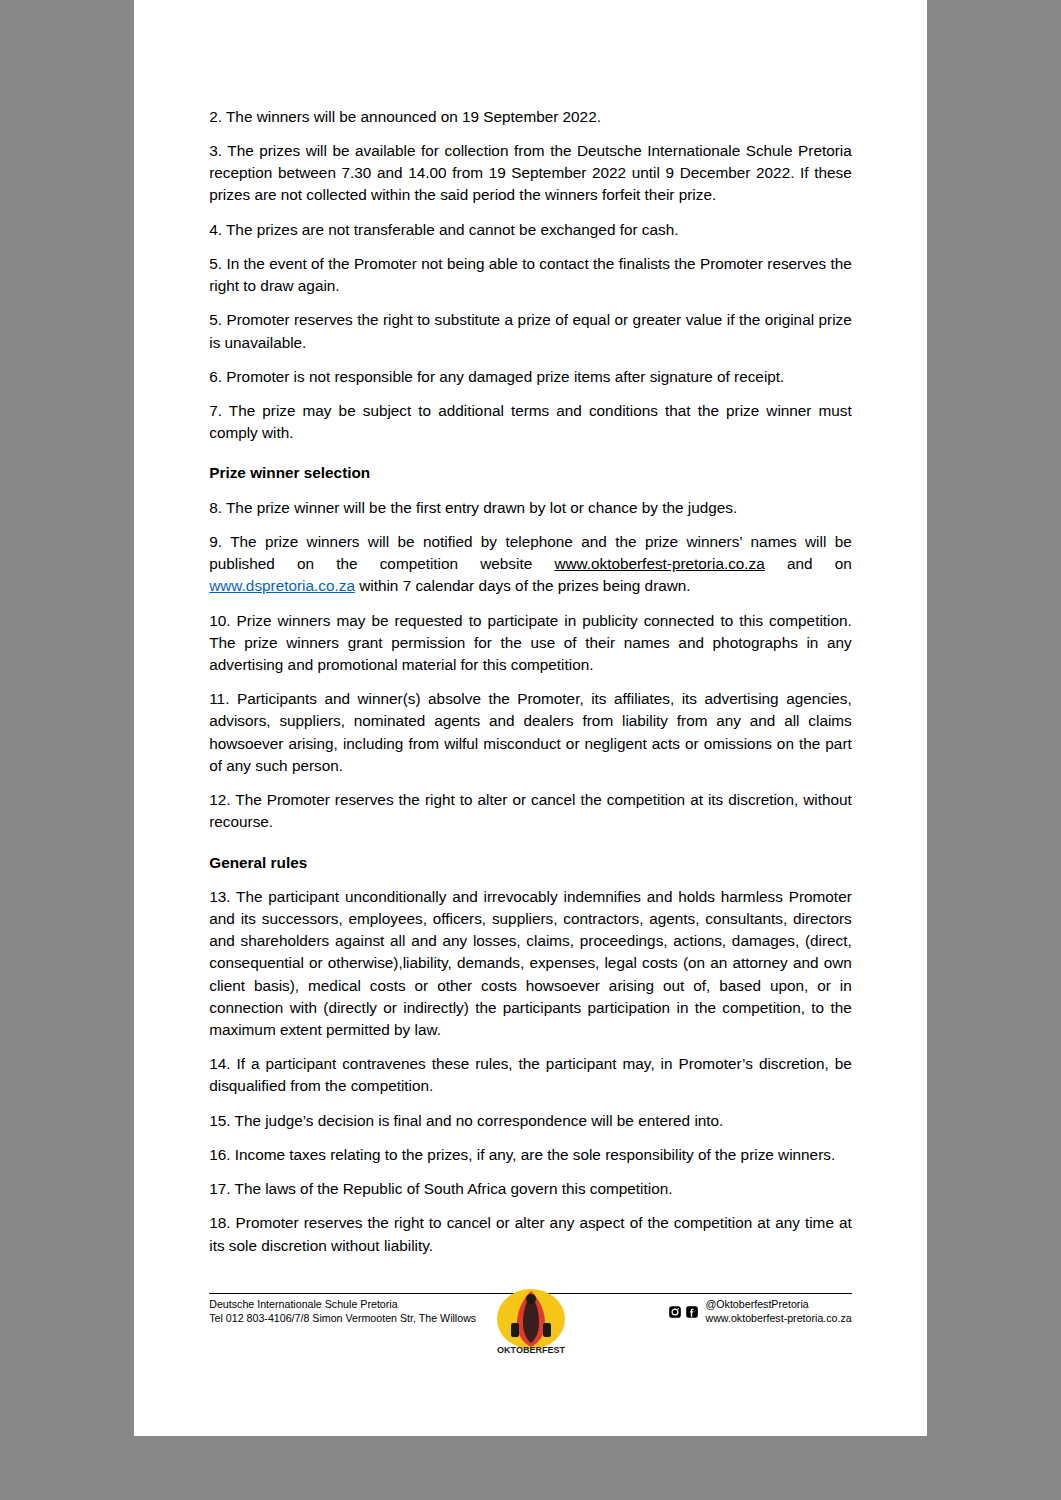2. The winners will be announced on 19 September 2022.
3. The prizes will be available for collection from the Deutsche Internationale Schule Pretoria reception between 7.30 and 14.00 from 19 September 2022 until 9 December 2022. If these prizes are not collected within the said period the winners forfeit their prize.
4. The prizes are not transferable and cannot be exchanged for cash.
5. In the event of the Promoter not being able to contact the finalists the Promoter reserves the right to draw again.
5. Promoter reserves the right to substitute a prize of equal or greater value if the original prize is unavailable.
6. Promoter is not responsible for any damaged prize items after signature of receipt.
7. The prize may be subject to additional terms and conditions that the prize winner must comply with.
Prize winner selection
8. The prize winner will be the first entry drawn by lot or chance by the judges.
9. The prize winners will be notified by telephone and the prize winners’ names will be published on the competition website www.oktoberfest-pretoria.co.za and on www.dspretoria.co.za within 7 calendar days of the prizes being drawn.
10. Prize winners may be requested to participate in publicity connected to this competition. The prize winners grant permission for the use of their names and photographs in any advertising and promotional material for this competition.
11. Participants and winner(s) absolve the Promoter, its affiliates, its advertising agencies, advisors, suppliers, nominated agents and dealers from liability from any and all claims howsoever arising, including from wilful misconduct or negligent acts or omissions on the part of any such person.
12. The Promoter reserves the right to alter or cancel the competition at its discretion, without recourse.
General rules
13. The participant unconditionally and irrevocably indemnifies and holds harmless Promoter and its successors, employees, officers, suppliers, contractors, agents, consultants, directors and shareholders against all and any losses, claims, proceedings, actions, damages, (direct, consequential or otherwise),liability, demands, expenses, legal costs (on an attorney and own client basis), medical costs or other costs howsoever arising out of, based upon, or in connection with (directly or indirectly) the participants participation in the competition, to the maximum extent permitted by law.
14. If a participant contravenes these rules, the participant may, in Promoter’s discretion, be disqualified from the competition.
15. The judge’s decision is final and no correspondence will be entered into.
16. Income taxes relating to the prizes, if any, are the sole responsibility of the prize winners.
17. The laws of the Republic of South Africa govern this competition.
18. Promoter reserves the right to cancel or alter any aspect of the competition at any time at its sole discretion without liability.
OKTOBERFEST
Deutsche Internationale Schule Pretoria
Tel 012 803-4106/7/8 Simon Vermooten Str, The Willows
@OktoberfestPretoria
www.oktoberfest-pretoria.co.za